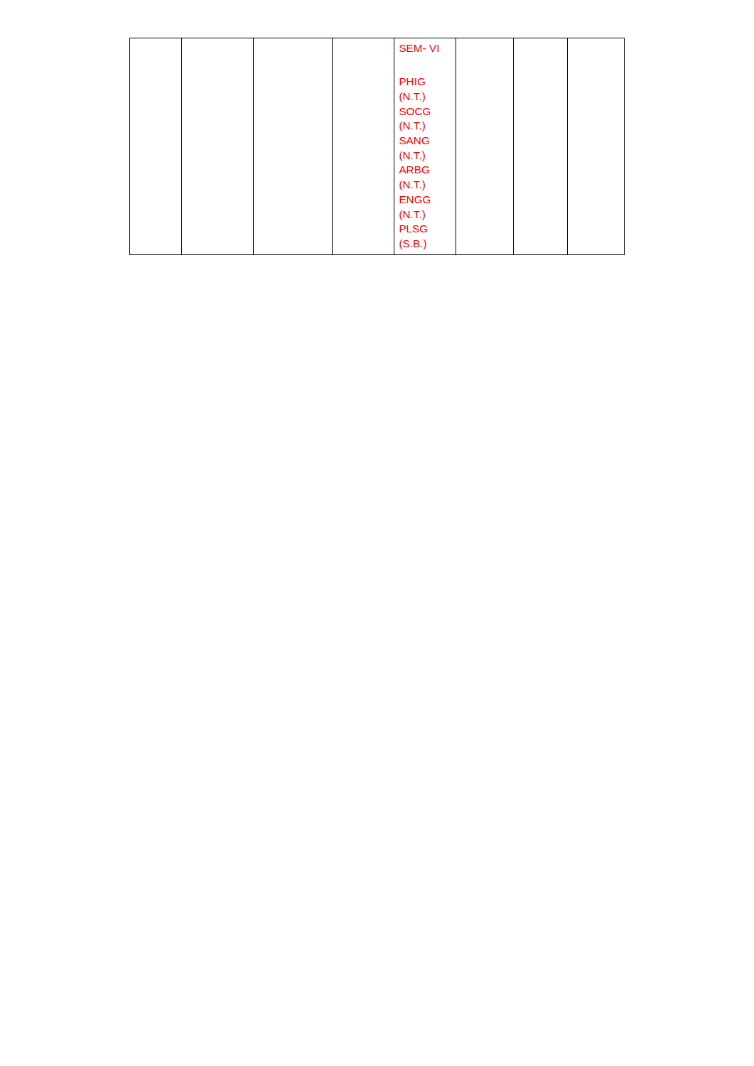| | | | | SEM- VI PHIG (N.T.) SOCG (N.T.) SANG (N.T.) ARBG (N.T.) ENGG (N.T.) PLSG (S.B.) | | | |